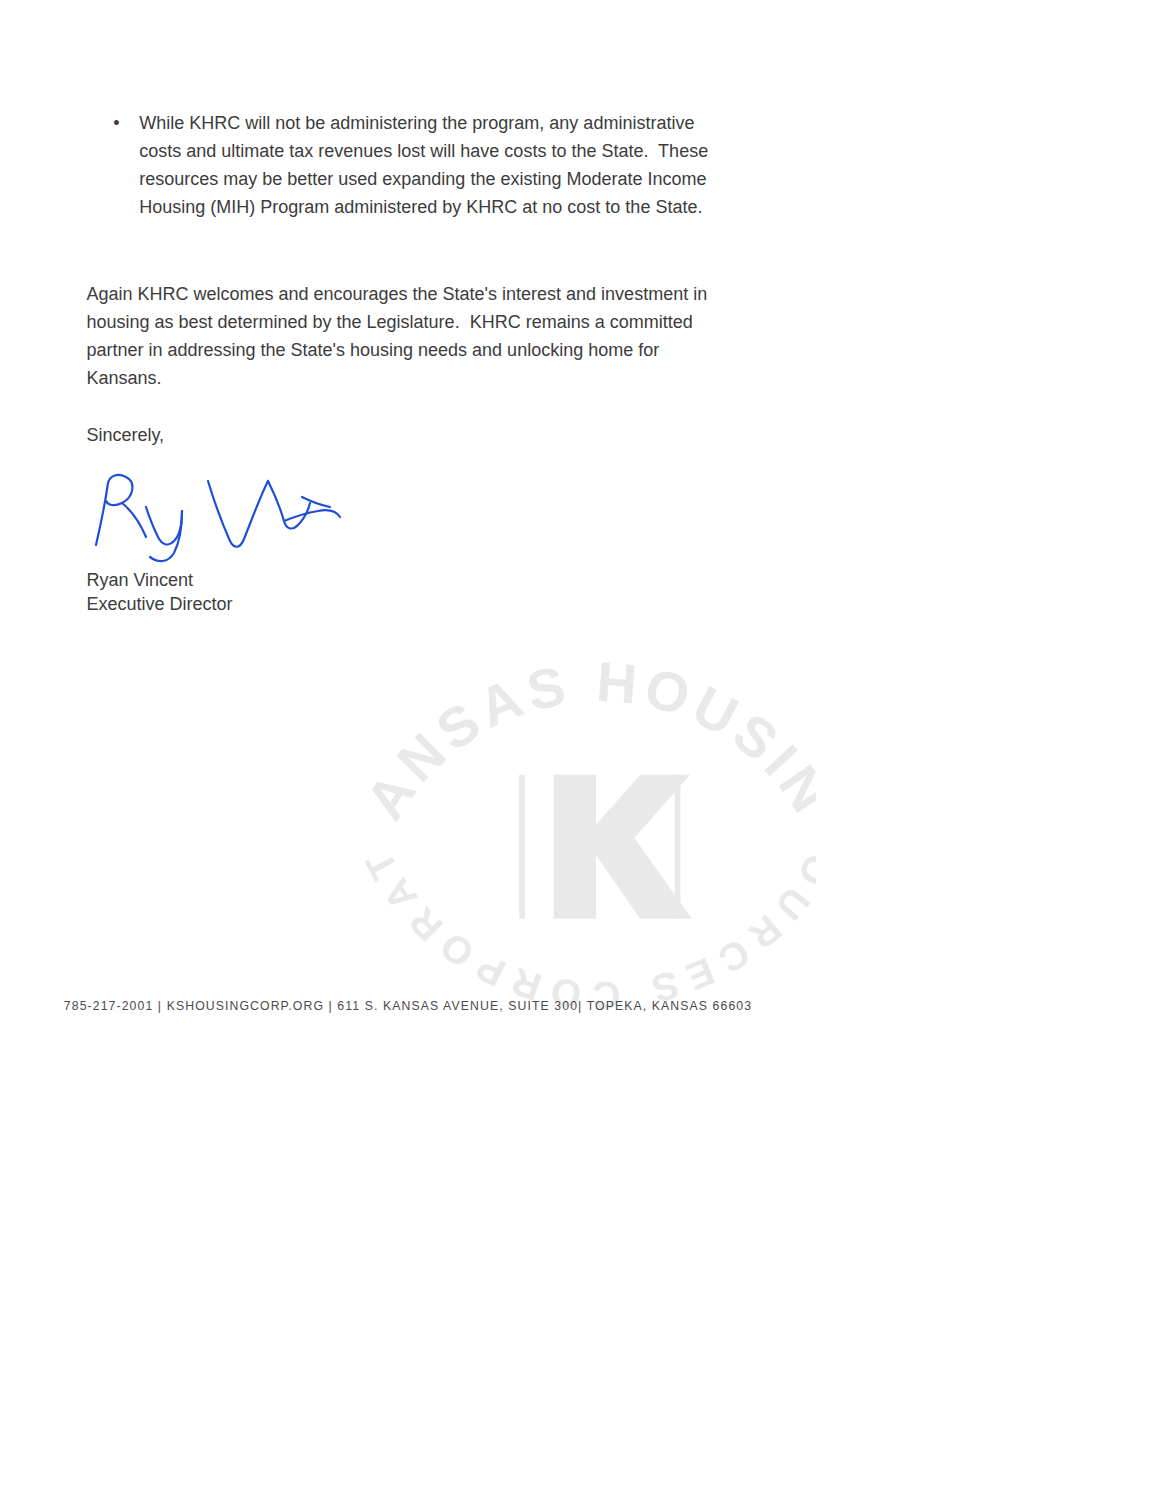KANSAS HOUSING RESOURCES CORPORATION
While KHRC will not be administering the program, any administrative costs and ultimate tax revenues lost will have costs to the State. These resources may be better used expanding the existing Moderate Income Housing (MIH) Program administered by KHRC at no cost to the State.
Again KHRC welcomes and encourages the State's interest and investment in housing as best determined by the Legislature. KHRC remains a committed partner in addressing the State's housing needs and unlocking home for Kansans.
Sincerely,
Ryan Vincent
Executive Director
785-217-2001 | KSHOUSINGCORP.ORG | 611 S. KANSAS AVENUE, SUITE 300| TOPEKA, KANSAS 66603